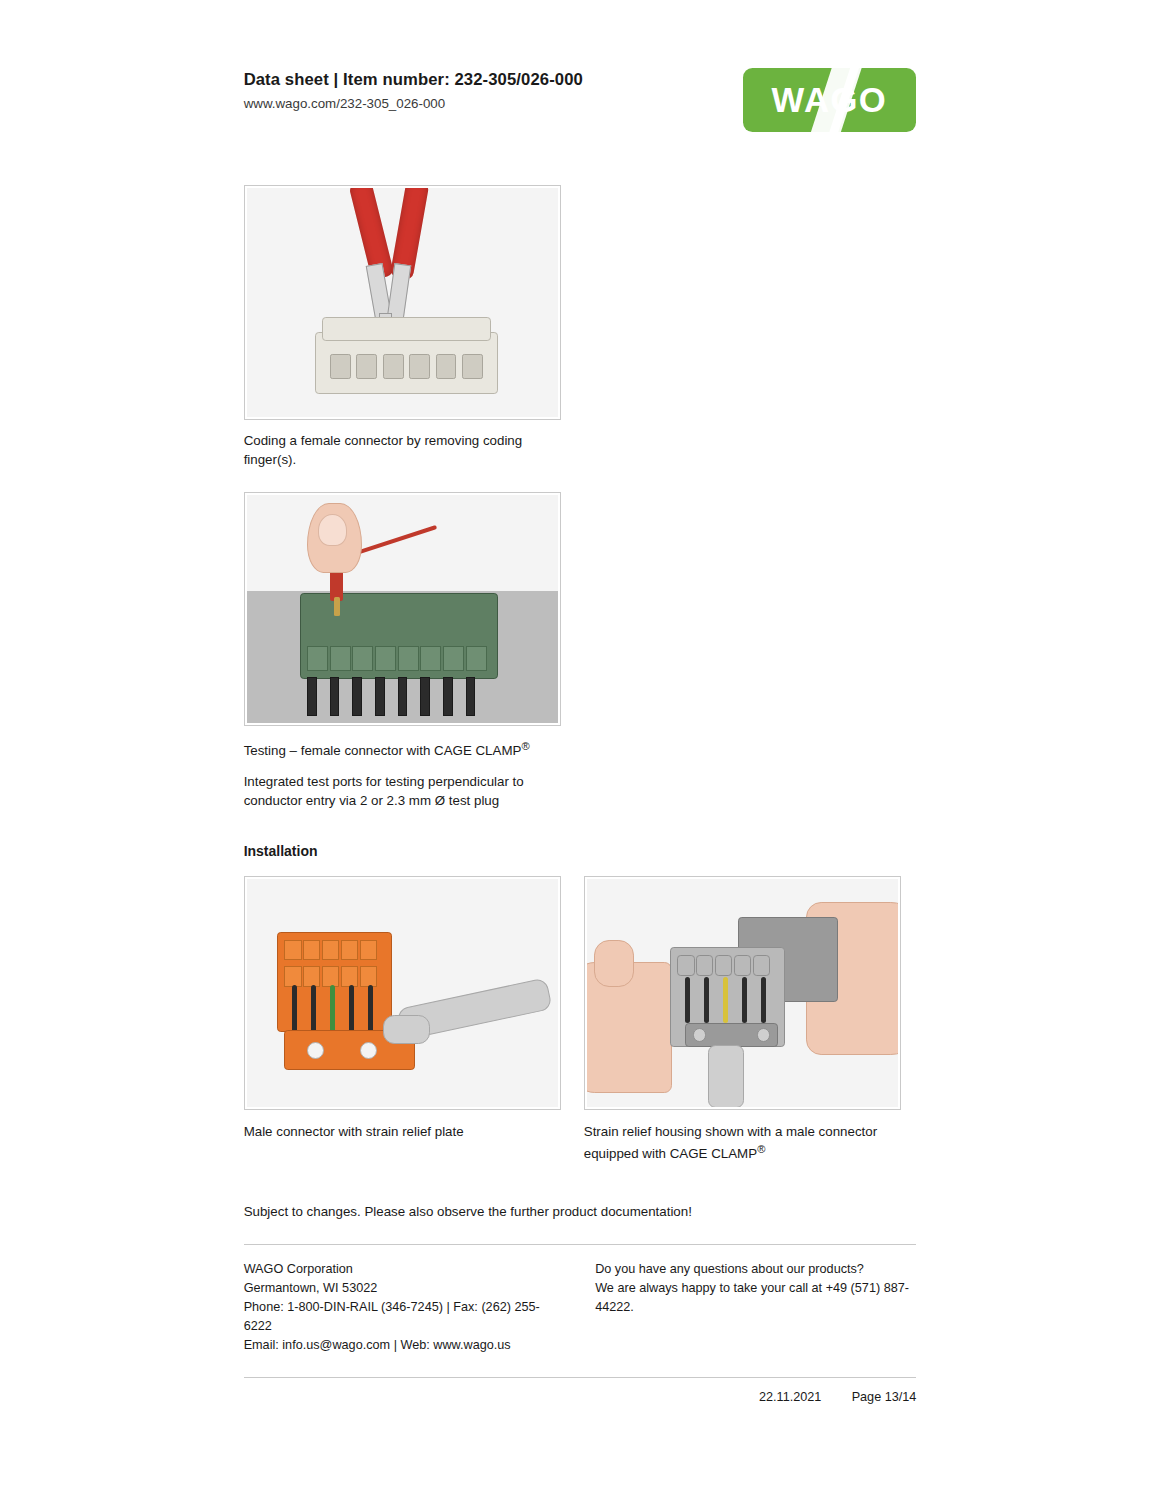Data sheet | Item number: 232-305/026-000
www.wago.com/232-305_026-000
WAGO
Coding a female connector by removing coding finger(s).
Testing – female connector with CAGE CLAMP®
Integrated test ports for testing perpendicular to conductor entry via 2 or 2.3 mm Ø test plug
Installation
Male connector with strain relief plate
Strain relief housing shown with a male connector equipped with CAGE CLAMP®
Subject to changes. Please also observe the further product documentation!
WAGO Corporation
Germantown, WI 53022
Phone: 1-800-DIN-RAIL (346-7245) | Fax: (262) 255-6222
Email: info.us@wago.com | Web: www.wago.us
Do you have any questions about our products?
We are always happy to take your call at +49 (571) 887-44222.
22.11.2021 Page 13/14